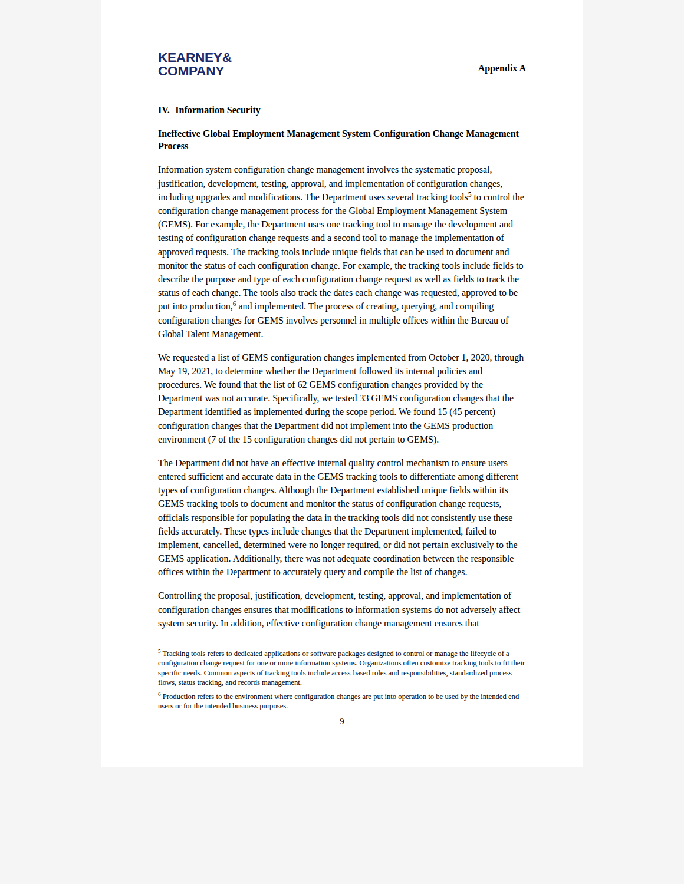Kearney& Company
Appendix A
IV. Information Security
Ineffective Global Employment Management System Configuration Change Management Process
Information system configuration change management involves the systematic proposal, justification, development, testing, approval, and implementation of configuration changes, including upgrades and modifications. The Department uses several tracking tools5 to control the configuration change management process for the Global Employment Management System (GEMS). For example, the Department uses one tracking tool to manage the development and testing of configuration change requests and a second tool to manage the implementation of approved requests. The tracking tools include unique fields that can be used to document and monitor the status of each configuration change. For example, the tracking tools include fields to describe the purpose and type of each configuration change request as well as fields to track the status of each change. The tools also track the dates each change was requested, approved to be put into production,6 and implemented. The process of creating, querying, and compiling configuration changes for GEMS involves personnel in multiple offices within the Bureau of Global Talent Management.
We requested a list of GEMS configuration changes implemented from October 1, 2020, through May 19, 2021, to determine whether the Department followed its internal policies and procedures. We found that the list of 62 GEMS configuration changes provided by the Department was not accurate. Specifically, we tested 33 GEMS configuration changes that the Department identified as implemented during the scope period. We found 15 (45 percent) configuration changes that the Department did not implement into the GEMS production environment (7 of the 15 configuration changes did not pertain to GEMS).
The Department did not have an effective internal quality control mechanism to ensure users entered sufficient and accurate data in the GEMS tracking tools to differentiate among different types of configuration changes. Although the Department established unique fields within its GEMS tracking tools to document and monitor the status of configuration change requests, officials responsible for populating the data in the tracking tools did not consistently use these fields accurately. These types include changes that the Department implemented, failed to implement, cancelled, determined were no longer required, or did not pertain exclusively to the GEMS application. Additionally, there was not adequate coordination between the responsible offices within the Department to accurately query and compile the list of changes.
Controlling the proposal, justification, development, testing, approval, and implementation of configuration changes ensures that modifications to information systems do not adversely affect system security. In addition, effective configuration change management ensures that
5 Tracking tools refers to dedicated applications or software packages designed to control or manage the lifecycle of a configuration change request for one or more information systems. Organizations often customize tracking tools to fit their specific needs. Common aspects of tracking tools include access-based roles and responsibilities, standardized process flows, status tracking, and records management.
6 Production refers to the environment where configuration changes are put into operation to be used by the intended end users or for the intended business purposes.
9